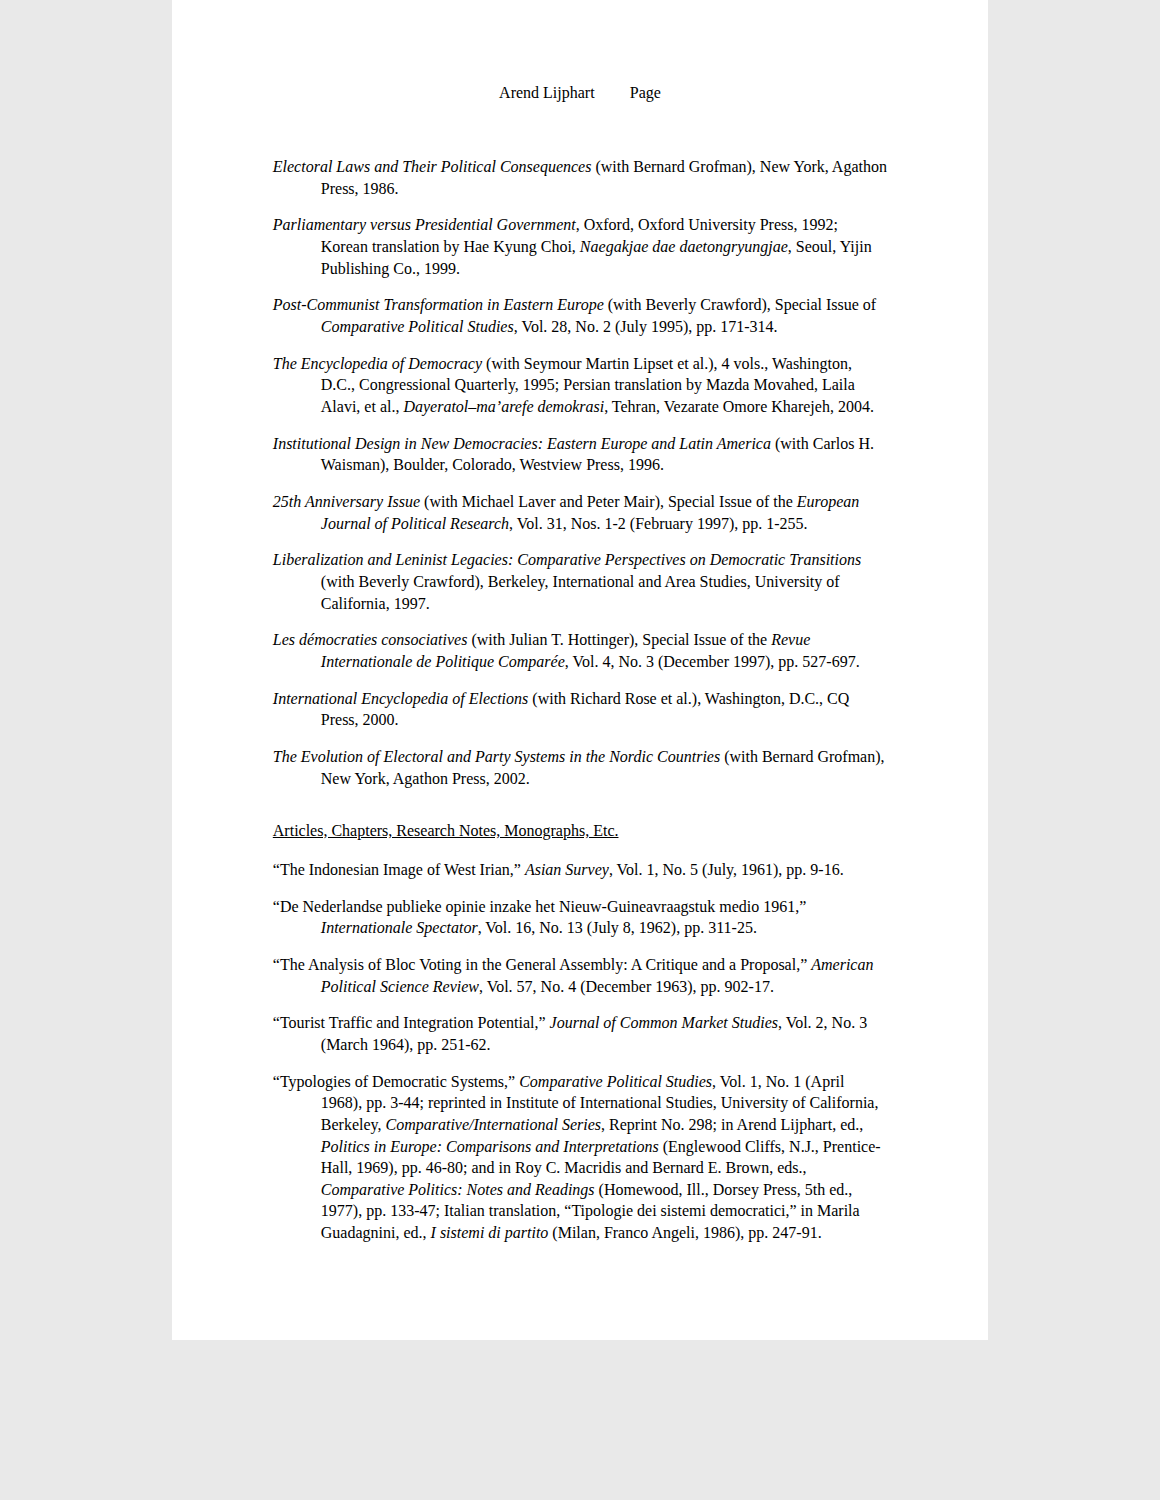Arend Lijphart Page
Electoral Laws and Their Political Consequences (with Bernard Grofman), New York, Agathon Press, 1986.
Parliamentary versus Presidential Government, Oxford, Oxford University Press, 1992; Korean translation by Hae Kyung Choi, Naegakjae dae daetongryungjae, Seoul, Yijin Publishing Co., 1999.
Post-Communist Transformation in Eastern Europe (with Beverly Crawford), Special Issue of Comparative Political Studies, Vol. 28, No. 2 (July 1995), pp. 171-314.
The Encyclopedia of Democracy (with Seymour Martin Lipset et al.), 4 vols., Washington, D.C., Congressional Quarterly, 1995; Persian translation by Mazda Movahed, Laila Alavi, et al., Dayeratol–ma’arefe demokrasi, Tehran, Vezarate Omore Kharejeh, 2004.
Institutional Design in New Democracies: Eastern Europe and Latin America (with Carlos H. Waisman), Boulder, Colorado, Westview Press, 1996.
25th Anniversary Issue (with Michael Laver and Peter Mair), Special Issue of the European Journal of Political Research, Vol. 31, Nos. 1-2 (February 1997), pp. 1-255.
Liberalization and Leninist Legacies: Comparative Perspectives on Democratic Transitions (with Beverly Crawford), Berkeley, International and Area Studies, University of California, 1997.
Les démocraties consociatives (with Julian T. Hottinger), Special Issue of the Revue Internationale de Politique Comparée, Vol. 4, No. 3 (December 1997), pp. 527-697.
International Encyclopedia of Elections (with Richard Rose et al.), Washington, D.C., CQ Press, 2000.
The Evolution of Electoral and Party Systems in the Nordic Countries (with Bernard Grofman), New York, Agathon Press, 2002.
Articles, Chapters, Research Notes, Monographs, Etc.
“The Indonesian Image of West Irian,” Asian Survey, Vol. 1, No. 5 (July, 1961), pp. 9-16.
“De Nederlandse publieke opinie inzake het Nieuw-Guineavraagstuk medio 1961,” Internationale Spectator, Vol. 16, No. 13 (July 8, 1962), pp. 311-25.
“The Analysis of Bloc Voting in the General Assembly: A Critique and a Proposal,” American Political Science Review, Vol. 57, No. 4 (December 1963), pp. 902-17.
“Tourist Traffic and Integration Potential,” Journal of Common Market Studies, Vol. 2, No. 3 (March 1964), pp. 251-62.
“Typologies of Democratic Systems,” Comparative Political Studies, Vol. 1, No. 1 (April 1968), pp. 3-44; reprinted in Institute of International Studies, University of California, Berkeley, Comparative/International Series, Reprint No. 298; in Arend Lijphart, ed., Politics in Europe: Comparisons and Interpretations (Englewood Cliffs, N.J., Prentice-Hall, 1969), pp. 46-80; and in Roy C. Macridis and Bernard E. Brown, eds., Comparative Politics: Notes and Readings (Homewood, Ill., Dorsey Press, 5th ed., 1977), pp. 133-47; Italian translation, “Tipologie dei sistemi democratici,” in Marila Guadagnini, ed., I sistemi di partito (Milan, Franco Angeli, 1986), pp. 247-91.